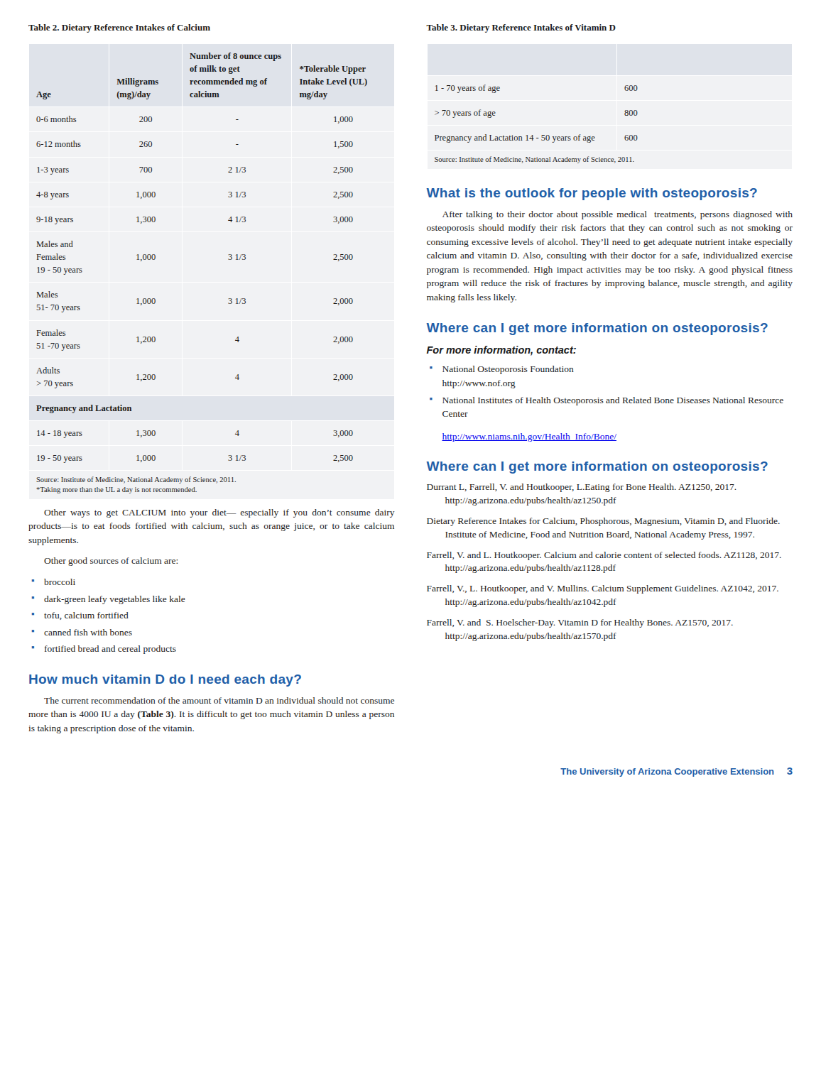Table 2. Dietary Reference Intakes of Calcium
| Age | Milligrams (mg)/day | Number of 8 ounce cups of milk to get recommended mg of calcium | *Tolerable Upper Intake Level (UL) mg/day |
| --- | --- | --- | --- |
| 0-6 months | 200 | - | 1,000 |
| 6-12 months | 260 | - | 1,500 |
| 1-3 years | 700 | 2 1/3 | 2,500 |
| 4-8 years | 1,000 | 3 1/3 | 2,500 |
| 9-18 years | 1,300 | 4 1/3 | 3,000 |
| Males and Females 19 - 50 years | 1,000 | 3 1/3 | 2,500 |
| Males 51- 70 years | 1,000 | 3 1/3 | 2,000 |
| Females 51 -70 years | 1,200 | 4 | 2,000 |
| Adults > 70 years | 1,200 | 4 | 2,000 |
| Pregnancy and Lactation |
| 14 - 18 years | 1,300 | 4 | 3,000 |
| 19 - 50 years | 1,000 | 3 1/3 | 2,500 |
Source: Institute of Medicine, National Academy of Science, 2011.
*Taking more than the UL a day is not recommended.
Other ways to get CALCIUM into your diet— especially if you don’t consume dairy products—is to eat foods fortified with calcium, such as orange juice, or to take calcium supplements.
Other good sources of calcium are:
broccoli
dark-green leafy vegetables like kale
tofu, calcium fortified
canned fish with bones
fortified bread and cereal products
How much vitamin D do I need each day?
The current recommendation of the amount of vitamin D an individual should not consume more than is 4000 IU a day (Table 3). It is difficult to get too much vitamin D unless a person is taking a prescription dose of the vitamin.
Table 3. Dietary Reference Intakes of Vitamin D
| 1 - 70 years of age | 600 |
| > 70 years of age | 800 |
| Pregnancy and Lactation 14 - 50 years of age | 600 |
Source: Institute of Medicine, National Academy of Science, 2011.
What is the outlook for people with osteoporosis?
After talking to their doctor about possible medical treatments, persons diagnosed with osteoporosis should modify their risk factors that they can control such as not smoking or consuming excessive levels of alcohol. They’ll need to get adequate nutrient intake especially calcium and vitamin D. Also, consulting with their doctor for a safe, individualized exercise program is recommended. High impact activities may be too risky. A good physical fitness program will reduce the risk of fractures by improving balance, muscle strength, and agility making falls less likely.
Where can I get more information on osteoporosis?
For more information, contact:
National Osteoporosis Foundation
http://www.nof.org
National Institutes of Health Osteoporosis and Related Bone Diseases National Resource Center
http://www.niams.nih.gov/Health_Info/Bone/
Where can I get more information on osteoporosis?
Durrant L, Farrell, V. and Houtkooper, L.Eating for Bone Health. AZ1250, 2017. http://ag.arizona.edu/pubs/health/az1250.pdf
Dietary Reference Intakes for Calcium, Phosphorous, Magnesium, Vitamin D, and Fluoride. Institute of Medicine, Food and Nutrition Board, National Academy Press, 1997.
Farrell, V. and L. Houtkooper. Calcium and calorie content of selected foods. AZ1128, 2017. http://ag.arizona.edu/pubs/health/az1128.pdf
Farrell, V., L. Houtkooper, and V. Mullins. Calcium Supplement Guidelines. AZ1042, 2017. http://ag.arizona.edu/pubs/health/az1042.pdf
Farrell, V. and S. Hoelscher-Day. Vitamin D for Healthy Bones. AZ1570, 2017. http://ag.arizona.edu/pubs/health/az1570.pdf
The University of Arizona Cooperative Extension 3